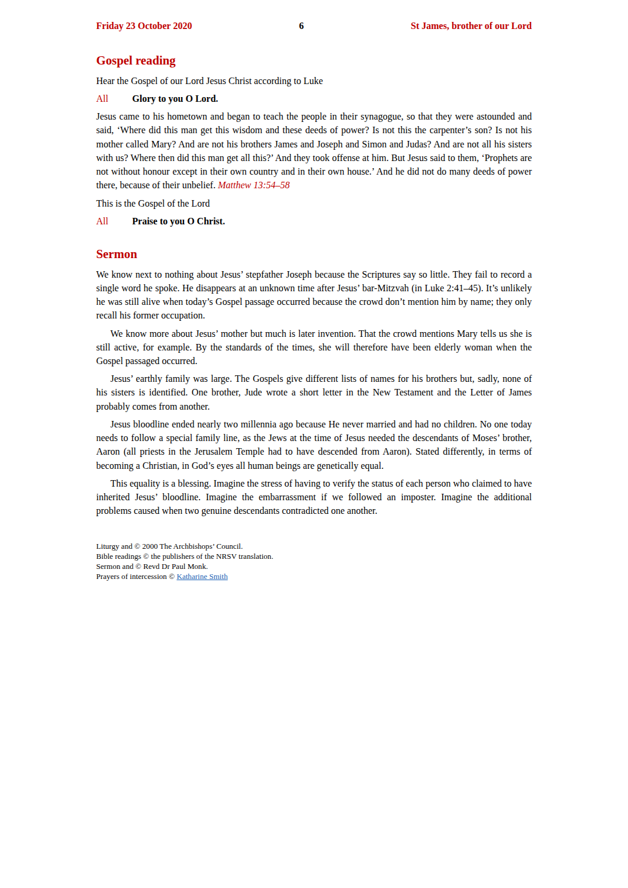Friday 23 October 2020 6 St James, brother of our Lord
Gospel reading
Hear the Gospel of our Lord Jesus Christ according to Luke
All Glory to you O Lord.
Jesus came to his hometown and began to teach the people in their synagogue, so that they were astounded and said, ‘Where did this man get this wisdom and these deeds of power? Is not this the carpenter’s son? Is not his mother called Mary? And are not his brothers James and Joseph and Simon and Judas? And are not all his sisters with us? Where then did this man get all this?’ And they took offense at him. But Jesus said to them, ‘Prophets are not without honour except in their own country and in their own house.’ And he did not do many deeds of power there, because of their unbelief. Matthew 13:54–58
This is the Gospel of the Lord
All Praise to you O Christ.
Sermon
We know next to nothing about Jesus’ stepfather Joseph because the Scriptures say so little. They fail to record a single word he spoke. He disappears at an unknown time after Jesus’ bar-Mitzvah (in Luke 2:41–45). It’s unlikely he was still alive when today’s Gospel passage occurred because the crowd don’t mention him by name; they only recall his former occupation.
We know more about Jesus’ mother but much is later invention. That the crowd mentions Mary tells us she is still active, for example. By the standards of the times, she will therefore have been elderly woman when the Gospel passaged occurred.
Jesus’ earthly family was large. The Gospels give different lists of names for his brothers but, sadly, none of his sisters is identified. One brother, Jude wrote a short letter in the New Testament and the Letter of James probably comes from another.
Jesus bloodline ended nearly two millennia ago because He never married and had no children. No one today needs to follow a special family line, as the Jews at the time of Jesus needed the descendants of Moses’ brother, Aaron (all priests in the Jerusalem Temple had to have descended from Aaron). Stated differently, in terms of becoming a Christian, in God’s eyes all human beings are genetically equal.
This equality is a blessing. Imagine the stress of having to verify the status of each person who claimed to have inherited Jesus’ bloodline. Imagine the embarrassment if we followed an imposter. Imagine the additional problems caused when two genuine descendants contradicted one another.
Liturgy and © 2000 The Archbishops’ Council.
Bible readings © the publishers of the NRSV translation.
Sermon and © Revd Dr Paul Monk.
Prayers of intercession © Katharine Smith